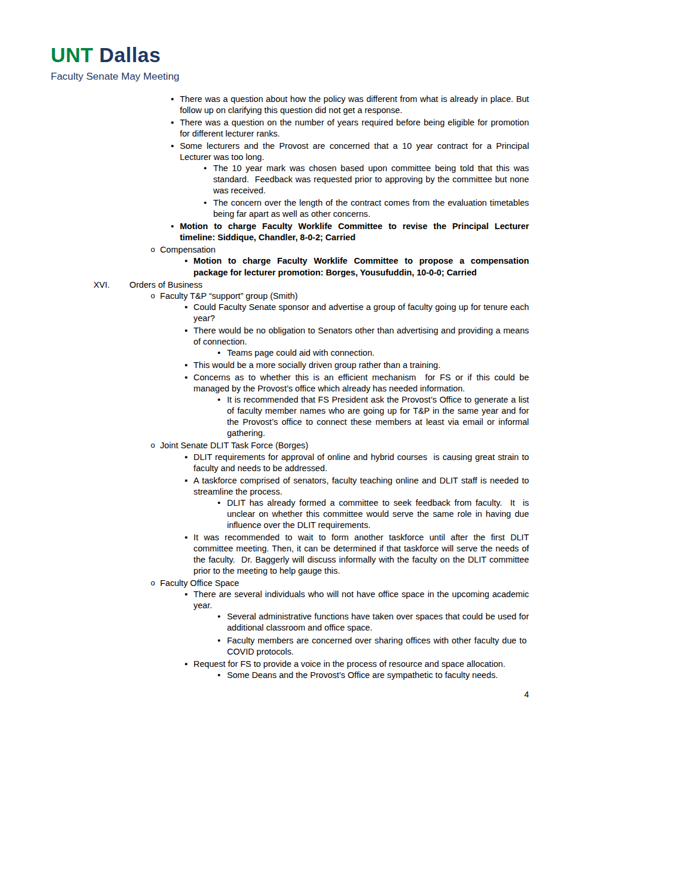UNT Dallas
Faculty Senate May Meeting
There was a question about how the policy was different from what is already in place. But follow up on clarifying this question did not get a response.
There was a question on the number of years required before being eligible for promotion for different lecturer ranks.
Some lecturers and the Provost are concerned that a 10 year contract for a Principal Lecturer was too long.
The 10 year mark was chosen based upon committee being told that this was standard. Feedback was requested prior to approving by the committee but none was received.
The concern over the length of the contract comes from the evaluation timetables being far apart as well as other concerns.
Motion to charge Faculty Worklife Committee to revise the Principal Lecturer timeline: Siddique, Chandler, 8-0-2; Carried
Compensation
Motion to charge Faculty Worklife Committee to propose a compensation package for lecturer promotion: Borges, Yousufuddin, 10-0-0; Carried
XVI.
Orders of Business
Faculty T&P “support” group (Smith)
Could Faculty Senate sponsor and advertise a group of faculty going up for tenure each year?
There would be no obligation to Senators other than advertising and providing a means of connection.
Teams page could aid with connection.
This would be a more socially driven group rather than a training.
Concerns as to whether this is an efficient mechanism for FS or if this could be managed by the Provost’s office which already has needed information.
It is recommended that FS President ask the Provost’s Office to generate a list of faculty member names who are going up for T&P in the same year and for the Provost’s office to connect these members at least via email or informal gathering.
Joint Senate DLIT Task Force (Borges)
DLIT requirements for approval of online and hybrid courses is causing great strain to faculty and needs to be addressed.
A taskforce comprised of senators, faculty teaching online and DLIT staff is needed to streamline the process.
DLIT has already formed a committee to seek feedback from faculty. It is unclear on whether this committee would serve the same role in having due influence over the DLIT requirements.
It was recommended to wait to form another taskforce until after the first DLIT committee meeting. Then, it can be determined if that taskforce will serve the needs of the faculty. Dr. Baggerly will discuss informally with the faculty on the DLIT committee prior to the meeting to help gauge this.
Faculty Office Space
There are several individuals who will not have office space in the upcoming academic year.
Several administrative functions have taken over spaces that could be used for additional classroom and office space.
Faculty members are concerned over sharing offices with other faculty due to COVID protocols.
Request for FS to provide a voice in the process of resource and space allocation.
Some Deans and the Provost’s Office are sympathetic to faculty needs.
4